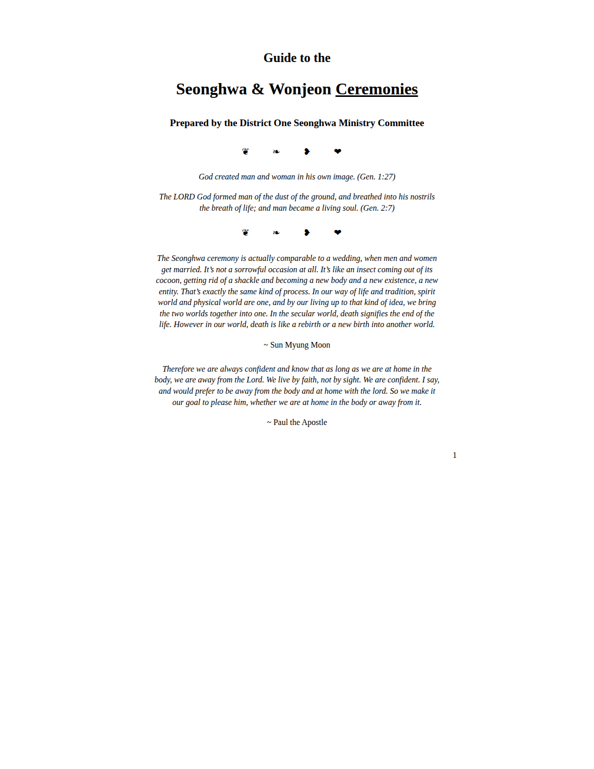Guide to the
Seonghwa & Wonjeon Ceremonies
Prepared by the District One Seonghwa Ministry Committee
❦ ❧ ❥ ❤
God created man and woman in his own image. (Gen. 1:27)
The LORD God formed man of the dust of the ground, and breathed into his nostrils the breath of life; and man became a living soul. (Gen. 2:7)
❦ ❧ ❥ ❤
The Seonghwa ceremony is actually comparable to a wedding, when men and women get married. It’s not a sorrowful occasion at all. It’s like an insect coming out of its cocoon, getting rid of a shackle and becoming a new body and a new existence, a new entity. That’s exactly the same kind of process. In our way of life and tradition, spirit world and physical world are one, and by our living up to that kind of idea, we bring the two worlds together into one. In the secular world, death signifies the end of the life. However in our world, death is like a rebirth or a new birth into another world.
~ Sun Myung Moon
Therefore we are always confident and know that as long as we are at home in the body, we are away from the Lord. We live by faith, not by sight. We are confident. I say, and would prefer to be away from the body and at home with the lord. So we make it our goal to please him, whether we are at home in the body or away from it.
~ Paul the Apostle
1